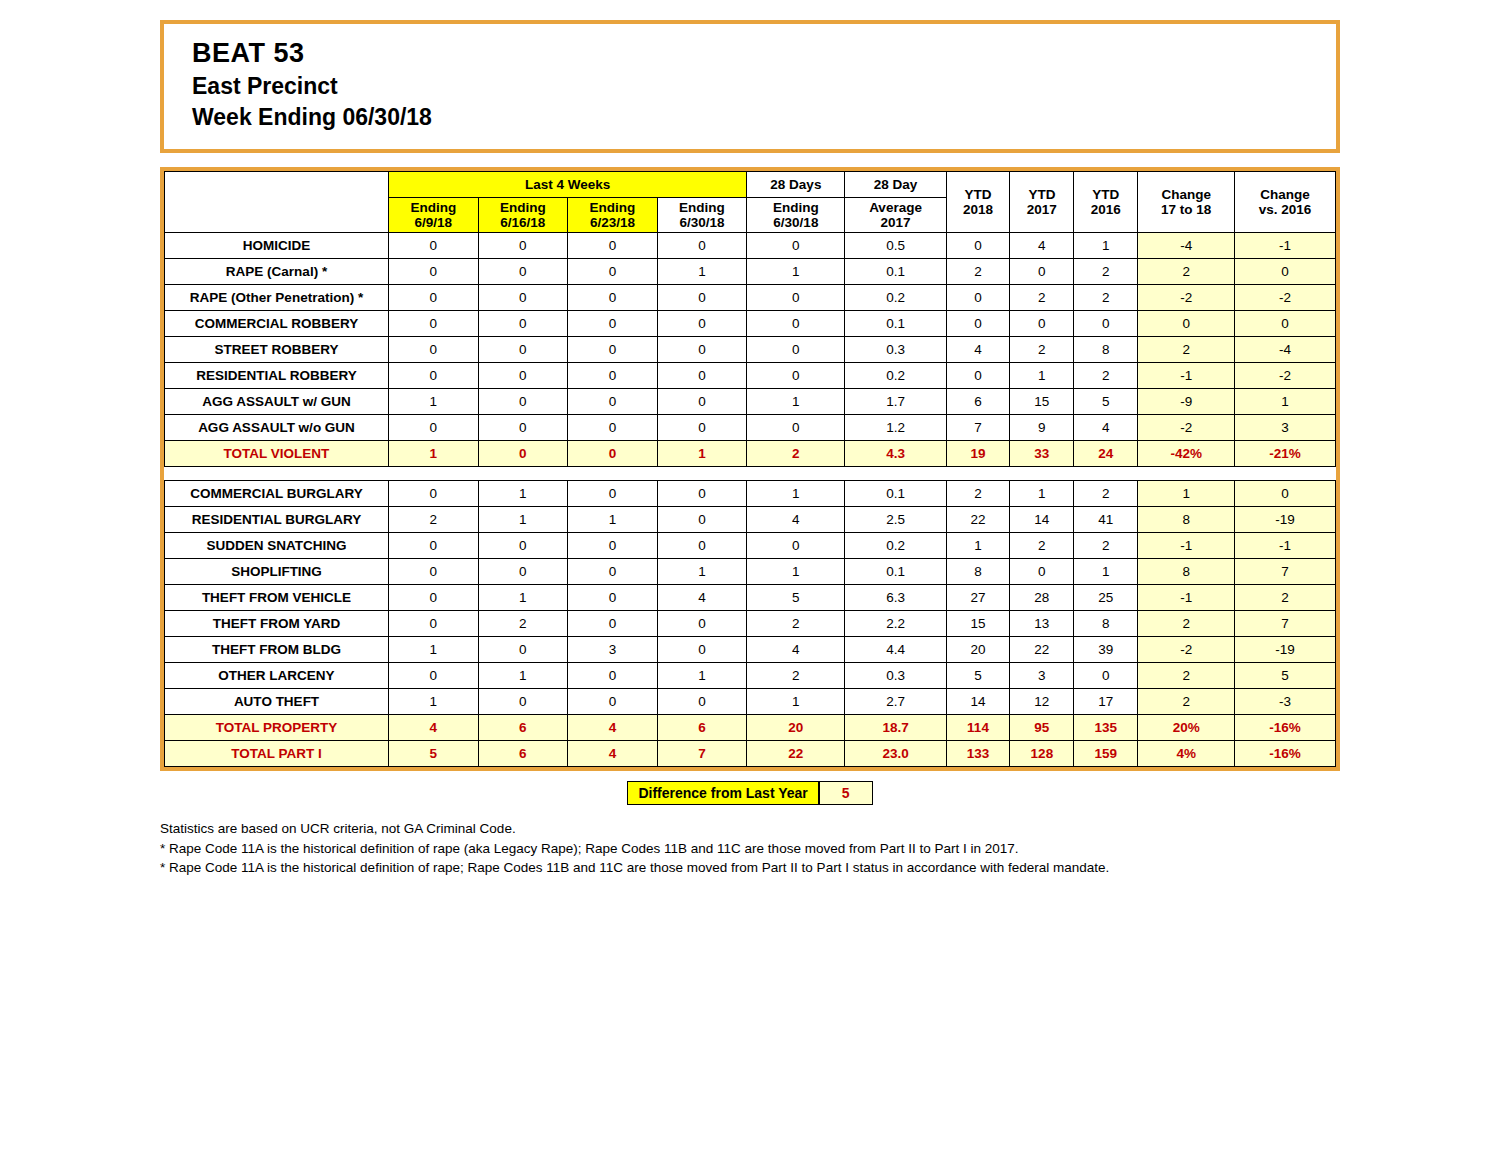BEAT 53
East Precinct
Week Ending 06/30/18
| | Last 4 Weeks | 28 Days | 28 Day | YTD 2018 | YTD 2017 | YTD 2016 | Change 17 to 18 | Change vs. 2016 |
| --- | --- | --- | --- | --- | --- | --- | --- | --- |
| Ending 6/9/18 | Ending 6/16/18 | Ending 6/23/18 | Ending 6/30/18 | Ending 6/30/18 | Average 2017 |
| HOMICIDE | 0 | 0 | 0 | 0 | 0 | 0.5 | 0 | 4 | 1 | -4 | -1 |
| RAPE (Carnal) * | 0 | 0 | 0 | 1 | 1 | 0.1 | 2 | 0 | 2 | 2 | 0 |
| RAPE (Other Penetration) * | 0 | 0 | 0 | 0 | 0 | 0.2 | 0 | 2 | 2 | -2 | -2 |
| COMMERCIAL ROBBERY | 0 | 0 | 0 | 0 | 0 | 0.1 | 0 | 0 | 0 | 0 | 0 |
| STREET ROBBERY | 0 | 0 | 0 | 0 | 0 | 0.3 | 4 | 2 | 8 | 2 | -4 |
| RESIDENTIAL ROBBERY | 0 | 0 | 0 | 0 | 0 | 0.2 | 0 | 1 | 2 | -1 | -2 |
| AGG ASSAULT w/ GUN | 1 | 0 | 0 | 0 | 1 | 1.7 | 6 | 15 | 5 | -9 | 1 |
| AGG ASSAULT w/o GUN | 0 | 0 | 0 | 0 | 0 | 1.2 | 7 | 9 | 4 | -2 | 3 |
| TOTAL VIOLENT | 1 | 0 | 0 | 1 | 2 | 4.3 | 19 | 33 | 24 | -42% | -21% |
| COMMERCIAL BURGLARY | 0 | 1 | 0 | 0 | 1 | 0.1 | 2 | 1 | 2 | 1 | 0 |
| RESIDENTIAL BURGLARY | 2 | 1 | 1 | 0 | 4 | 2.5 | 22 | 14 | 41 | 8 | -19 |
| SUDDEN SNATCHING | 0 | 0 | 0 | 0 | 0 | 0.2 | 1 | 2 | 2 | -1 | -1 |
| SHOPLIFTING | 0 | 0 | 0 | 1 | 1 | 0.1 | 8 | 0 | 1 | 8 | 7 |
| THEFT FROM VEHICLE | 0 | 1 | 0 | 4 | 5 | 6.3 | 27 | 28 | 25 | -1 | 2 |
| THEFT FROM YARD | 0 | 2 | 0 | 0 | 2 | 2.2 | 15 | 13 | 8 | 2 | 7 |
| THEFT FROM BLDG | 1 | 0 | 3 | 0 | 4 | 4.4 | 20 | 22 | 39 | -2 | -19 |
| OTHER LARCENY | 0 | 1 | 0 | 1 | 2 | 0.3 | 5 | 3 | 0 | 2 | 5 |
| AUTO THEFT | 1 | 0 | 0 | 0 | 1 | 2.7 | 14 | 12 | 17 | 2 | -3 |
| TOTAL PROPERTY | 4 | 6 | 4 | 6 | 20 | 18.7 | 114 | 95 | 135 | 20% | -16% |
| TOTAL PART I | 5 | 6 | 4 | 7 | 22 | 23.0 | 133 | 128 | 159 | 4% | -16% |
Difference from Last Year
5
Statistics are based on UCR criteria, not GA Criminal Code.
* Rape Code 11A is the historical definition of rape (aka Legacy Rape); Rape Codes 11B and 11C are those moved from Part II to Part I in 2017.
* Rape Code 11A is the historical definition of rape; Rape Codes 11B and 11C are those moved from Part II to Part I status in accordance with federal mandate.